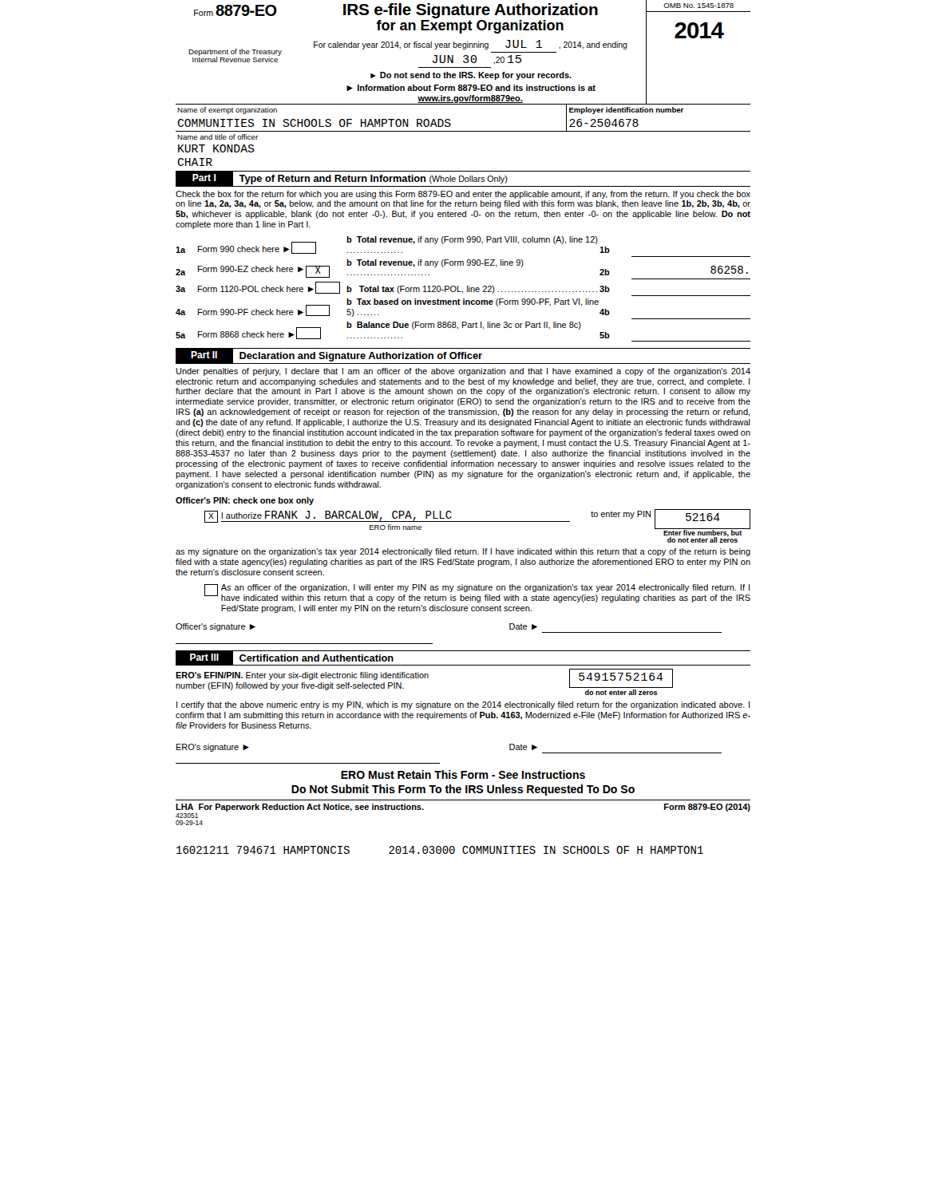Form 8879-EO
Department of the Treasury
Internal Revenue Service
IRS e-file Signature Authorization
for an Exempt Organization
For calendar year 2014, or fiscal year beginning JUL 1 , 2014, and ending JUN 30 ,20 15
► Do not send to the IRS. Keep for your records.
► Information about Form 8879-EO and its instructions is at www.irs.gov/form8879eo.
OMB No. 1545-1878
2014
Name of exempt organization
COMMUNITIES IN SCHOOLS OF HAMPTON ROADS
Employer identification number
26-2504678
Name and title of officer
KURT KONDAS
CHAIR
| Part I | Type of Return and Return Information (Whole Dollars Only) |
Check the box for the return for which you are using this Form 8879-EO and enter the applicable amount, if any, from the return. If you check the box on line 1a, 2a, 3a, 4a, or 5a, below, and the amount on that line for the return being filed with this form was blank, then leave line 1b, 2b, 3b, 4b, or 5b, whichever is applicable, blank (do not enter -0-). But, if you entered -0- on the return, then enter -0- on the applicable line below. Do not complete more than 1 line in Part I.
| 1a | Form 990 check here ► | b Total revenue, if any (Form 990, Part VIII, column (A), line 12) ................. | 1b | |
| 2a | Form 990-EZ check here ► X | b Total revenue, if any (Form 990-EZ, line 9) ......................... | 2b | 86258. |
| 3a | Form 1120-POL check here ► | b Total tax (Form 1120-POL, line 22) .............................. | 3b | |
| 4a | Form 990-PF check here ► | b Tax based on investment income (Form 990-PF, Part VI, line 5) ....... | 4b | |
| 5a | Form 8868 check here ► | b Balance Due (Form 8868, Part I, line 3c or Part II, line 8c) ................. | 5b | |
| Part II | Declaration and Signature Authorization of Officer |
Under penalties of perjury, I declare that I am an officer of the above organization and that I have examined a copy of the organization's 2014 electronic return and accompanying schedules and statements and to the best of my knowledge and belief, they are true, correct, and complete. I further declare that the amount in Part I above is the amount shown on the copy of the organization's electronic return. I consent to allow my intermediate service provider, transmitter, or electronic return originator (ERO) to send the organization's return to the IRS and to receive from the IRS (a) an acknowledgement of receipt or reason for rejection of the transmission, (b) the reason for any delay in processing the return or refund, and (c) the date of any refund. If applicable, I authorize the U.S. Treasury and its designated Financial Agent to initiate an electronic funds withdrawal (direct debit) entry to the financial institution account indicated in the tax preparation software for payment of the organization's federal taxes owed on this return, and the financial institution to debit the entry to this account. To revoke a payment, I must contact the U.S. Treasury Financial Agent at 1-888-353-4537 no later than 2 business days prior to the payment (settlement) date. I also authorize the financial institutions involved in the processing of the electronic payment of taxes to receive confidential information necessary to answer inquiries and resolve issues related to the payment. I have selected a personal identification number (PIN) as my signature for the organization's electronic return and, if applicable, the organization's consent to electronic funds withdrawal.
Officer's PIN: check one box only
X
I authorize FRANK J. BARCALOW, CPA, PLLC
ERO firm name
to enter my PIN
52164
Enter five numbers, but
do not enter all zeros
as my signature on the organization's tax year 2014 electronically filed return. If I have indicated within this return that a copy of the return is being filed with a state agency(ies) regulating charities as part of the IRS Fed/State program, I also authorize the aforementioned ERO to enter my PIN on the return's disclosure consent screen.
As an officer of the organization, I will enter my PIN as my signature on the organization's tax year 2014 electronically filed return. If I have indicated within this return that a copy of the return is being filed with a state agency(ies) regulating charities as part of the IRS Fed/State program, I will enter my PIN on the return's disclosure consent screen.
Officer's signature ►
Date ►
| Part III | Certification and Authentication |
ERO's EFIN/PIN. Enter your six-digit electronic filing identification
number (EFIN) followed by your five-digit self-selected PIN.
54915752164
do not enter all zeros
I certify that the above numeric entry is my PIN, which is my signature on the 2014 electronically filed return for the organization indicated above. I confirm that I am submitting this return in accordance with the requirements of Pub. 4163, Modernized e-File (MeF) Information for Authorized IRS e-file Providers for Business Returns.
ERO's signature ►
Date ►
ERO Must Retain This Form - See Instructions
Do Not Submit This Form To the IRS Unless Requested To Do So
LHA For Paperwork Reduction Act Notice, see instructions.
423051
09-29-14
Form 8879-EO (2014)
16021211 794671 HAMPTONCIS 2014.03000 COMMUNITIES IN SCHOOLS OF H HAMPTON1